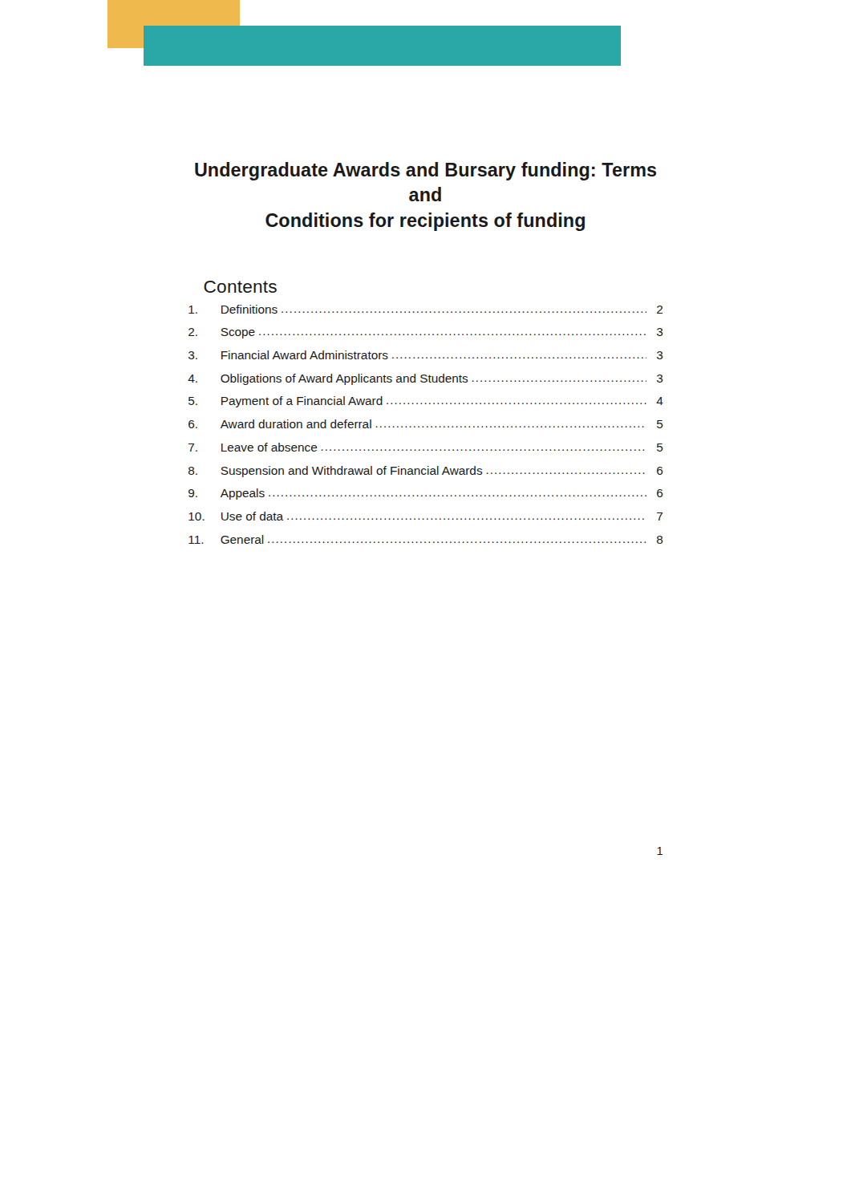Undergraduate Awards and Bursary funding: Terms and
Conditions for recipients of funding
Contents
1. Definitions .................................................................................................................................. 2
2. Scope ....................................................................................................................................... 3
3. Financial Award Administrators ......................................................................................... 3
4. Obligations of Award Applicants and Students ............................................................. 3
5. Payment of a Financial Award ............................................................................................. 4
6. Award duration and deferral ................................................................................................ 5
7. Leave of absence ................................................................................................................. 5
8. Suspension and Withdrawal of Financial Awards ........................................................... 6
9. Appeals ................................................................................................................................. 6
10. Use of data ............................................................................................................................. 7
11. General .................................................................................................................................. 8
1